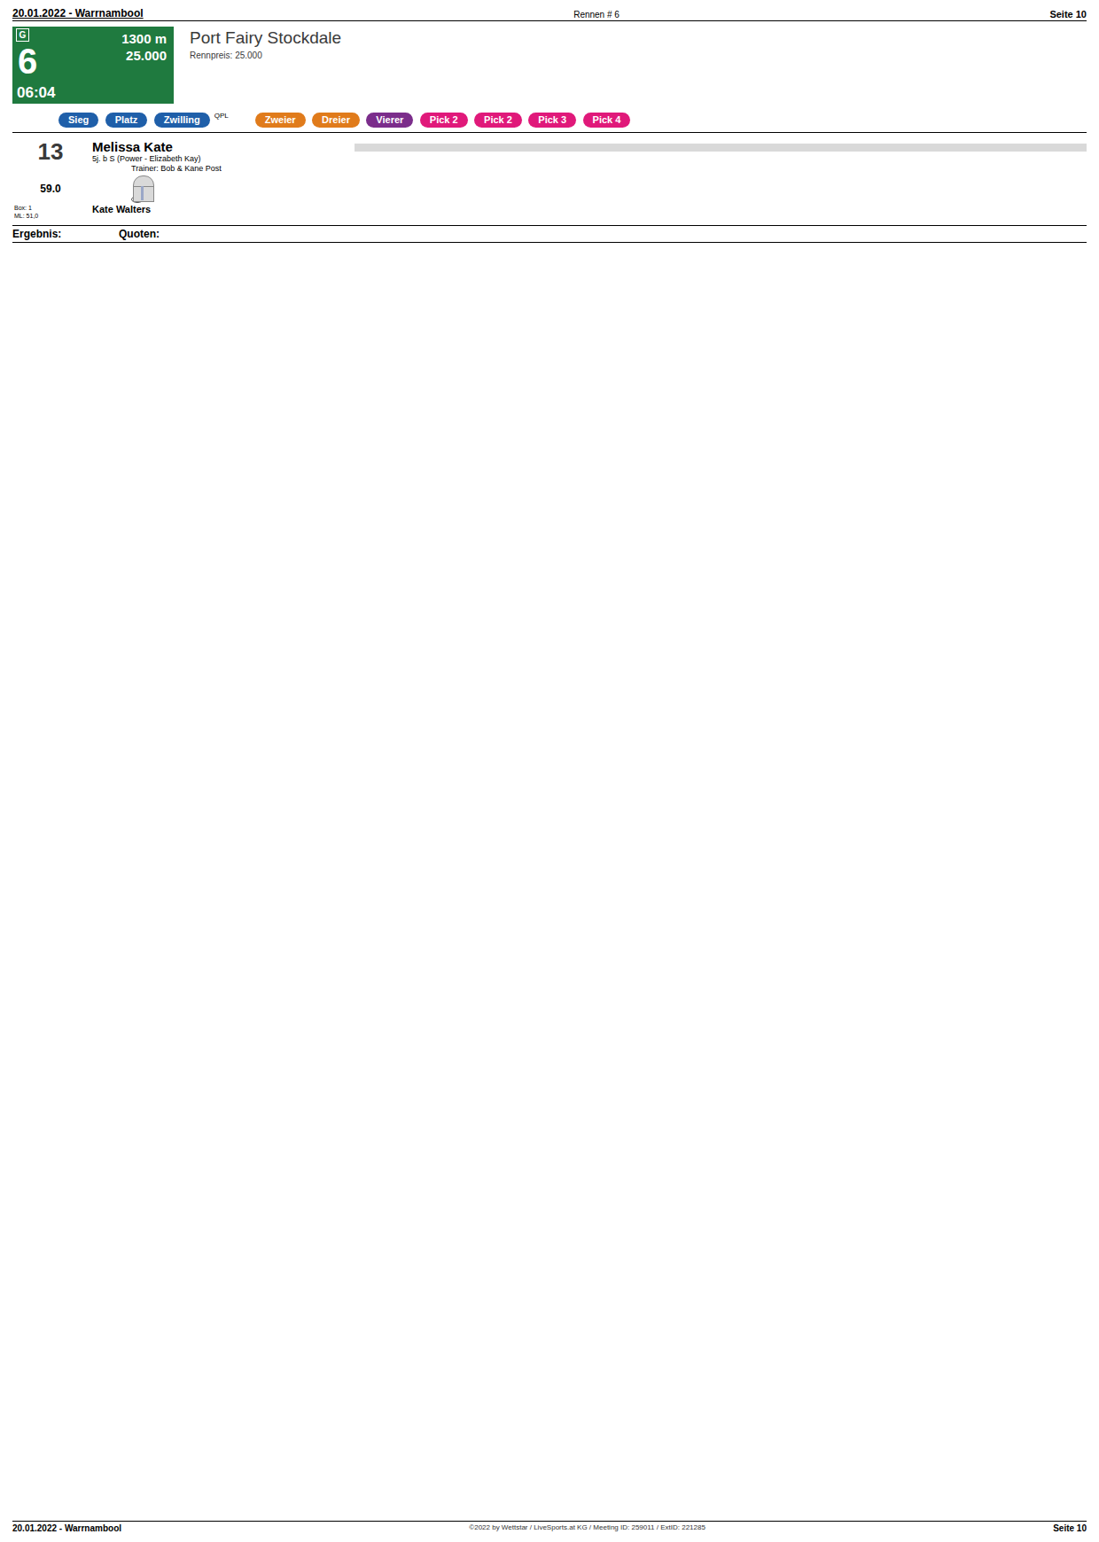20.01.2022 - Warrnambool
Rennen # 6
Seite 10
G
6
06:04
1300 m
25.000
Port Fairy Stockdale
Rennpreis: 25.000
Sieg Platz Zwilling QPL Zweier Dreier Vierer Pick 2 Pick 2 Pick 3 Pick 4
13
59.0
Box: 1
ML: 51,0
Melissa Kate
5j. b S (Power - Elizabeth Kay)
Trainer: Bob & Kane Post
Kate Walters
Ergebnis:
Quoten:
20.01.2022 - Warrnambool
©2022 by Wettstar / LiveSports.at KG / Meeting ID: 259011 / ExtID: 221285
Seite 10